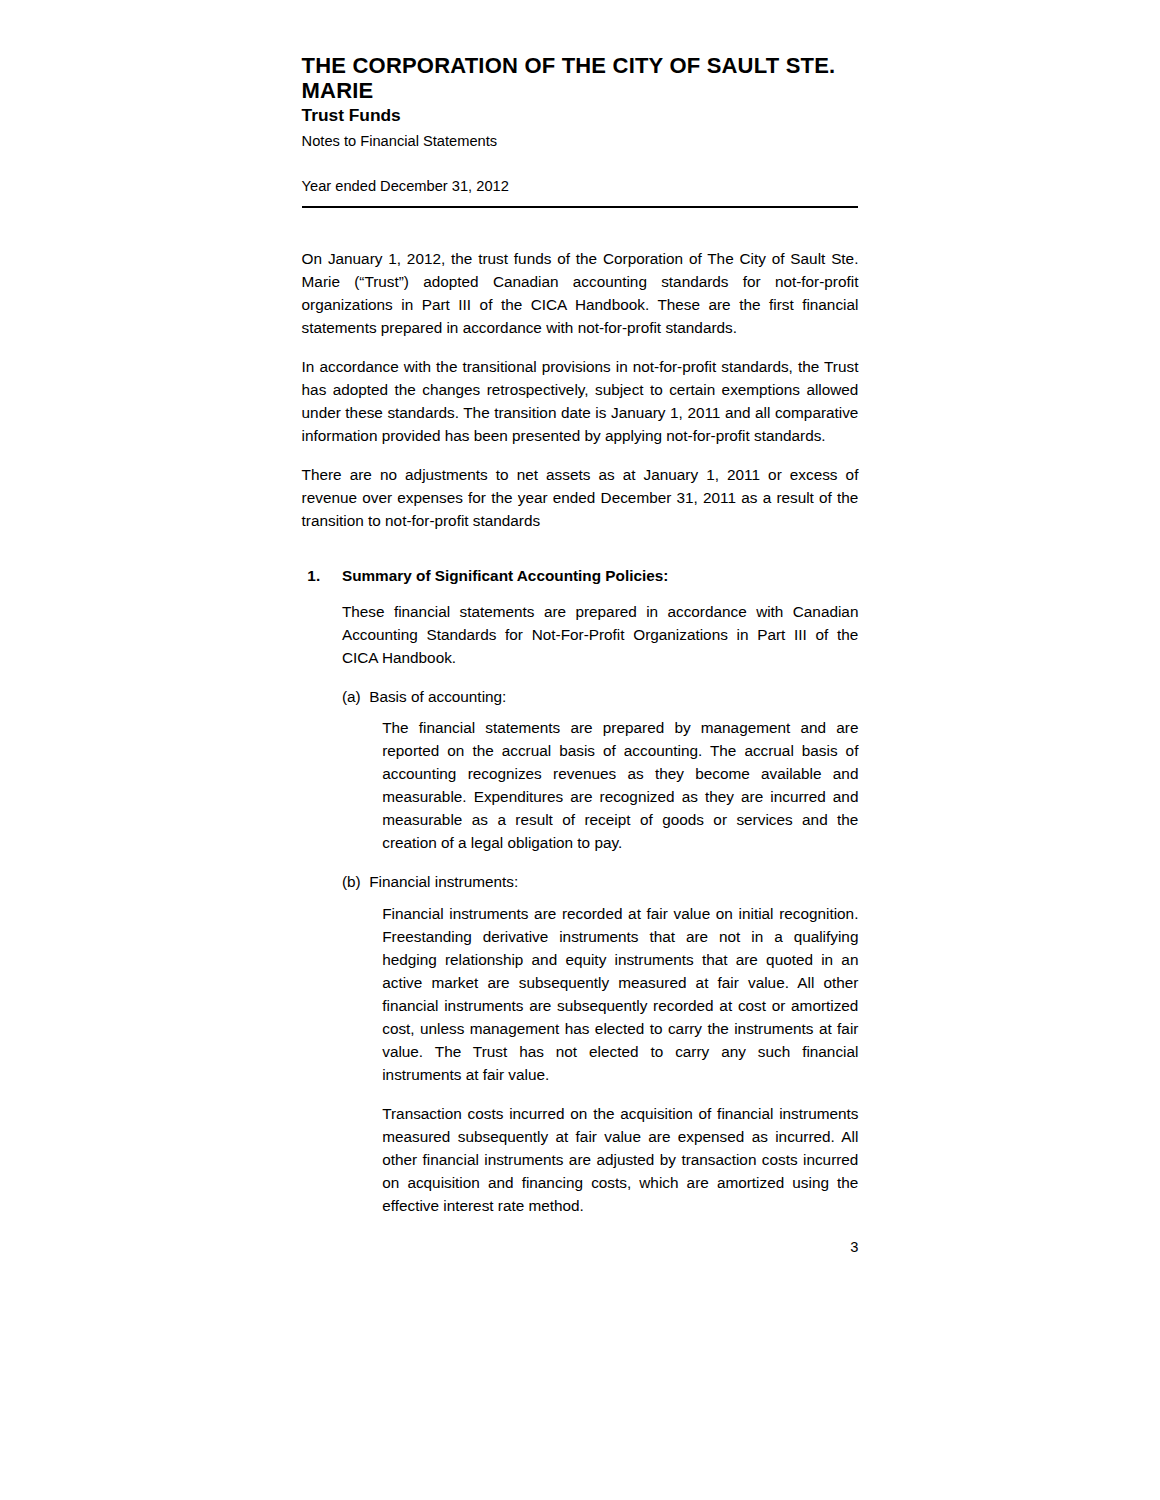THE CORPORATION OF THE CITY OF SAULT STE. MARIE
Trust Funds
Notes to Financial Statements
Year ended December 31, 2012
On January 1, 2012, the trust funds of the Corporation of The City of Sault Ste. Marie (“Trust”) adopted Canadian accounting standards for not-for-profit organizations in Part III of the CICA Handbook. These are the first financial statements prepared in accordance with not-for-profit standards.
In accordance with the transitional provisions in not-for-profit standards, the Trust has adopted the changes retrospectively, subject to certain exemptions allowed under these standards. The transition date is January 1, 2011 and all comparative information provided has been presented by applying not-for-profit standards.
There are no adjustments to net assets as at January 1, 2011 or excess of revenue over expenses for the year ended December 31, 2011 as a result of the transition to not-for-profit standards
Summary of Significant Accounting Policies:
These financial statements are prepared in accordance with Canadian Accounting Standards for Not-For-Profit Organizations in Part III of the CICA Handbook.
(a) Basis of accounting:
The financial statements are prepared by management and are reported on the accrual basis of accounting. The accrual basis of accounting recognizes revenues as they become available and measurable. Expenditures are recognized as they are incurred and measurable as a result of receipt of goods or services and the creation of a legal obligation to pay.
(b) Financial instruments:
Financial instruments are recorded at fair value on initial recognition. Freestanding derivative instruments that are not in a qualifying hedging relationship and equity instruments that are quoted in an active market are subsequently measured at fair value. All other financial instruments are subsequently recorded at cost or amortized cost, unless management has elected to carry the instruments at fair value. The Trust has not elected to carry any such financial instruments at fair value.
Transaction costs incurred on the acquisition of financial instruments measured subsequently at fair value are expensed as incurred. All other financial instruments are adjusted by transaction costs incurred on acquisition and financing costs, which are amortized using the effective interest rate method.
3